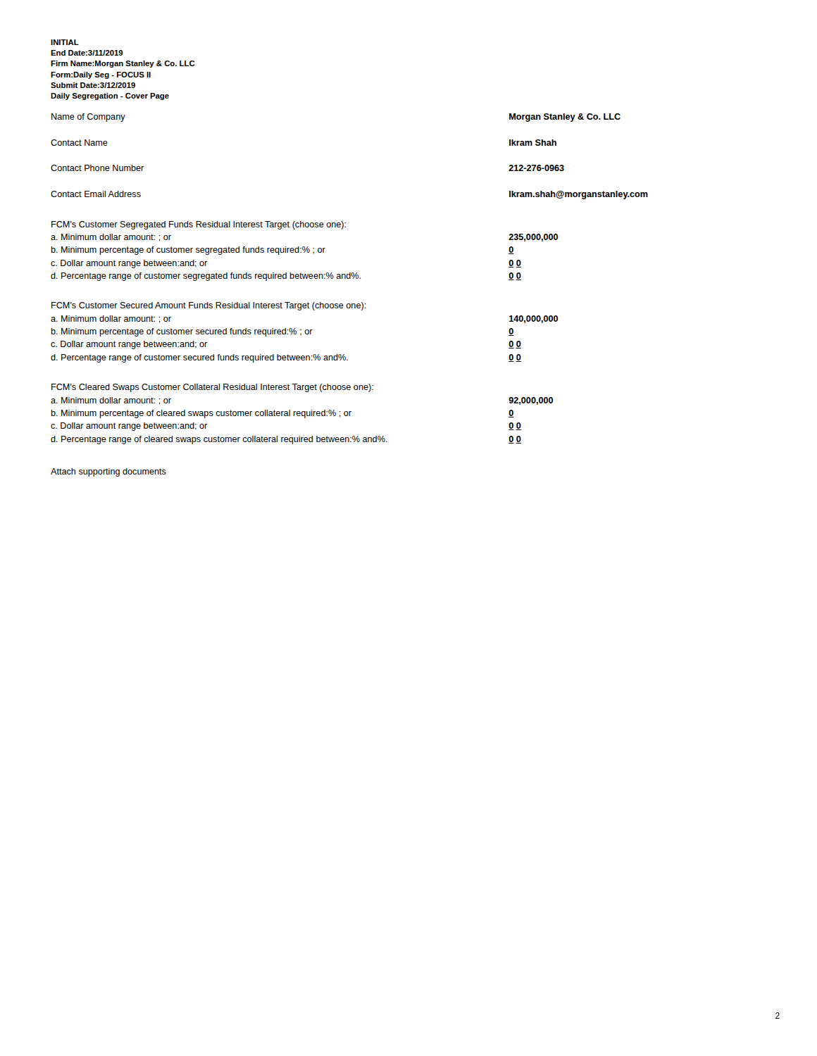INITIAL
End Date:3/11/2019
Firm Name:Morgan Stanley & Co. LLC
Form:Daily Seg - FOCUS II
Submit Date:3/12/2019
Daily Segregation - Cover Page
| Name of Company | Morgan Stanley & Co. LLC |
| Contact Name | Ikram Shah |
| Contact Phone Number | 212-276-0963 |
| Contact Email Address | Ikram.shah@morganstanley.com |
| FCM's Customer Segregated Funds Residual Interest Target (choose one): | |
| a. Minimum dollar amount: ; or | 235,000,000 |
| b. Minimum percentage of customer segregated funds required:% ; or | 0 |
| c. Dollar amount range between:and; or | 0 0 |
| d. Percentage range of customer segregated funds required between:% and%. | 0 0 |
| FCM's Customer Secured Amount Funds Residual Interest Target (choose one): | |
| a. Minimum dollar amount: ; or | 140,000,000 |
| b. Minimum percentage of customer secured funds required:% ; or | 0 |
| c. Dollar amount range between:and; or | 0 0 |
| d. Percentage range of customer secured funds required between:% and%. | 0 0 |
| FCM's Cleared Swaps Customer Collateral Residual Interest Target (choose one): | |
| a. Minimum dollar amount: ; or | 92,000,000 |
| b. Minimum percentage of cleared swaps customer collateral required:% ; or | 0 |
| c. Dollar amount range between:and; or | 0 0 |
| d. Percentage range of cleared swaps customer collateral required between:% and%. | 0 0 |
Attach supporting documents
2